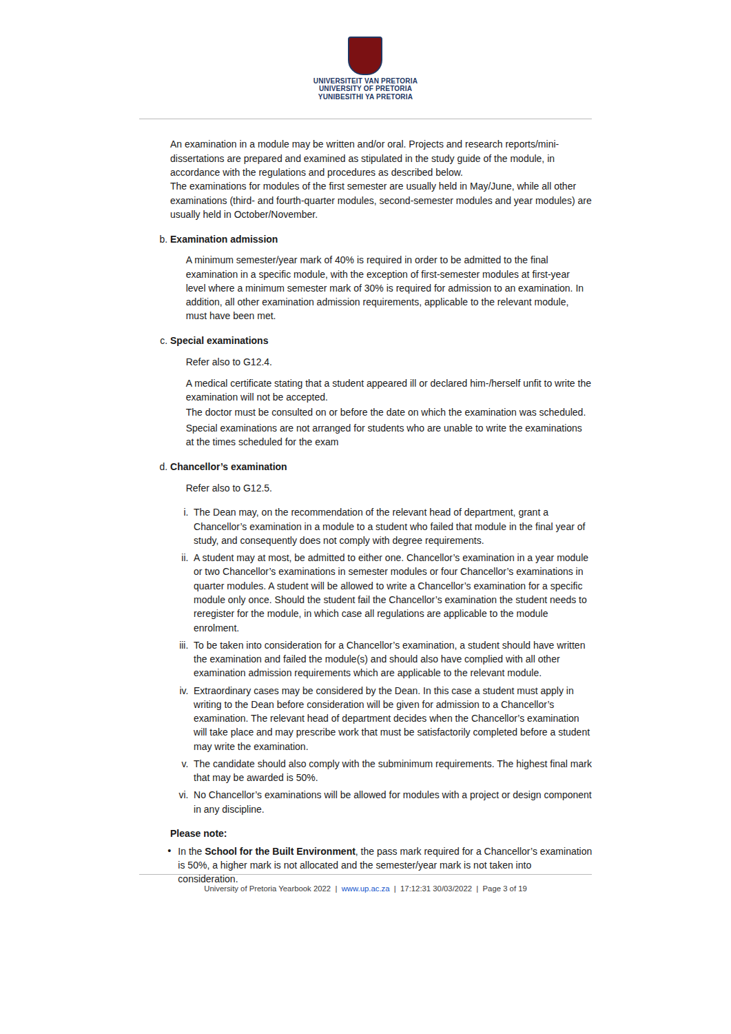UNIVERSITEIT VAN PRETORIA
UNIVERSITY OF PRETORIA
YUNIBESITHI YA PRETORIA
An examination in a module may be written and/or oral. Projects and research reports/mini-dissertations are prepared and examined as stipulated in the study guide of the module, in accordance with the regulations and procedures as described below.
The examinations for modules of the first semester are usually held in May/June, while all other examinations (third- and fourth-quarter modules, second-semester modules and year modules) are usually held in October/November.
Examination admission
A minimum semester/year mark of 40% is required in order to be admitted to the final examination in a specific module, with the exception of first-semester modules at first-year level where a minimum semester mark of 30% is required for admission to an examination. In addition, all other examination admission requirements, applicable to the relevant module, must have been met.
Special examinations
Refer also to G12.4.
A medical certificate stating that a student appeared ill or declared him-/herself unfit to write the examination will not be accepted.
The doctor must be consulted on or before the date on which the examination was scheduled.
Special examinations are not arranged for students who are unable to write the examinations at the times scheduled for the exam
Chancellor’s examination
Refer also to G12.5.
The Dean may, on the recommendation of the relevant head of department, grant a Chancellor’s examination in a module to a student who failed that module in the final year of study, and consequently does not comply with degree requirements.
A student may at most, be admitted to either one. Chancellor’s examination in a year module or two Chancellor’s examinations in semester modules or four Chancellor’s examinations in quarter modules. A student will be allowed to write a Chancellor’s examination for a specific module only once. Should the student fail the Chancellor’s examination the student needs to reregister for the module, in which case all regulations are applicable to the module enrolment.
To be taken into consideration for a Chancellor’s examination, a student should have written the examination and failed the module(s) and should also have complied with all other examination admission requirements which are applicable to the relevant module.
Extraordinary cases may be considered by the Dean. In this case a student must apply in writing to the Dean before consideration will be given for admission to a Chancellor’s examination. The relevant head of department decides when the Chancellor’s examination will take place and may prescribe work that must be satisfactorily completed before a student may write the examination.
The candidate should also comply with the subminimum requirements. The highest final mark that may be awarded is 50%.
No Chancellor’s examinations will be allowed for modules with a project or design component in any discipline.
Please note:
In the School for the Built Environment, the pass mark required for a Chancellor’s examination is 50%, a higher mark is not allocated and the semester/year mark is not taken into consideration.
University of Pretoria Yearbook 2022 | www.up.ac.za | 17:12:31 30/03/2022 | Page 3 of 19